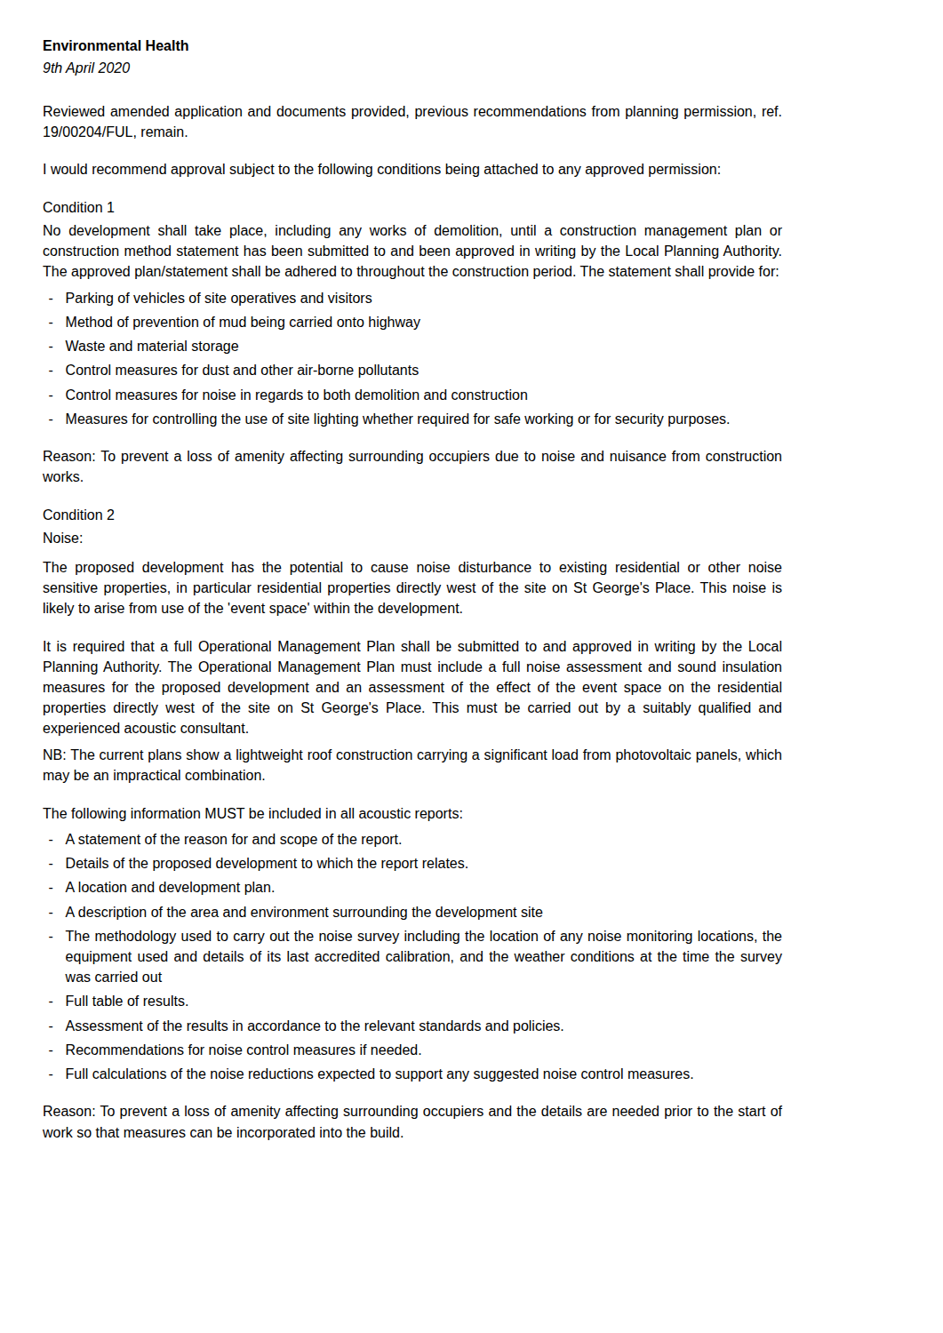Environmental Health
9th April 2020
Reviewed amended application and documents provided, previous recommendations from planning permission, ref. 19/00204/FUL, remain.
I would recommend approval subject to the following conditions being attached to any approved permission:
Condition 1
No development shall take place, including any works of demolition, until a construction management plan or construction method statement has been submitted to and been approved in writing by the Local Planning Authority. The approved plan/statement shall be adhered to throughout the construction period. The statement shall provide for:
Parking of vehicles of site operatives and visitors
Method of prevention of mud being carried onto highway
Waste and material storage
Control measures for dust and other air-borne pollutants
Control measures for noise in regards to both demolition and construction
Measures for controlling the use of site lighting whether required for safe working or for security purposes.
Reason: To prevent a loss of amenity affecting surrounding occupiers due to noise and nuisance from construction works.
Condition 2
Noise:
The proposed development has the potential to cause noise disturbance to existing residential or other noise sensitive properties, in particular residential properties directly west of the site on St George's Place. This noise is likely to arise from use of the 'event space' within the development.
It is required that a full Operational Management Plan shall be submitted to and approved in writing by the Local Planning Authority. The Operational Management Plan must include a full noise assessment and sound insulation measures for the proposed development and an assessment of the effect of the event space on the residential properties directly west of the site on St George's Place. This must be carried out by a suitably qualified and experienced acoustic consultant.
NB: The current plans show a lightweight roof construction carrying a significant load from photovoltaic panels, which may be an impractical combination.
The following information MUST be included in all acoustic reports:
A statement of the reason for and scope of the report.
Details of the proposed development to which the report relates.
A location and development plan.
A description of the area and environment surrounding the development site
The methodology used to carry out the noise survey including the location of any noise monitoring locations, the equipment used and details of its last accredited calibration, and the weather conditions at the time the survey was carried out
Full table of results.
Assessment of the results in accordance to the relevant standards and policies.
Recommendations for noise control measures if needed.
Full calculations of the noise reductions expected to support any suggested noise control measures.
Reason: To prevent a loss of amenity affecting surrounding occupiers and the details are needed prior to the start of work so that measures can be incorporated into the build.